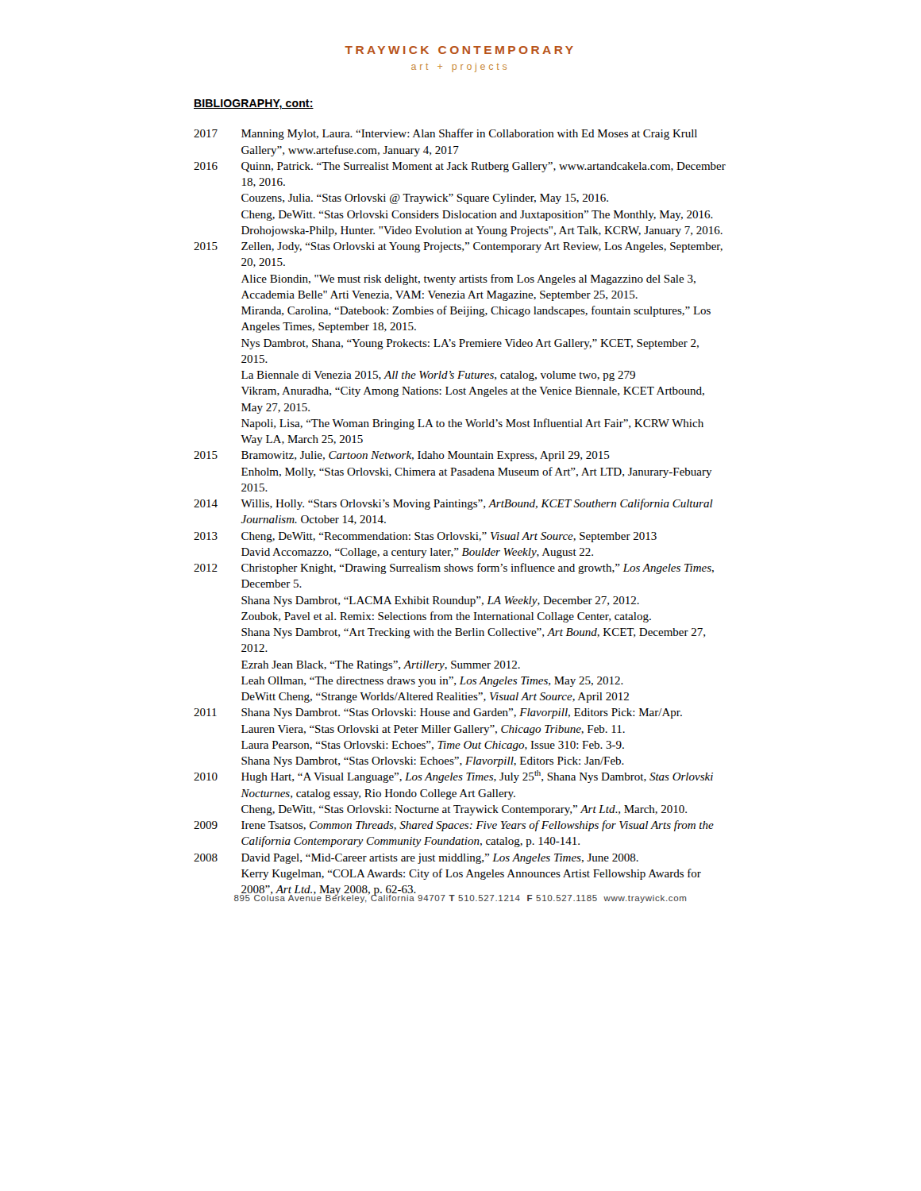TRAYWICK CONTEMPORARY
art + projects
BIBLIOGRAPHY, cont:
| 2017 | Manning Mylot, Laura. “Interview: Alan Shaffer in Collaboration with Ed Moses at Craig Krull Gallery”, www.artefuse.com, January 4, 2017 |
| 2016 | Quinn, Patrick. “The Surrealist Moment at Jack Rutberg Gallery”, www.artandcakela.com, December 18, 2016. Couzens, Julia. “Stas Orlovski @ Traywick” Square Cylinder, May 15, 2016. Cheng, DeWitt. “Stas Orlovski Considers Dislocation and Juxtaposition” The Monthly, May, 2016. Drohojowska-Philp, Hunter. "Video Evolution at Young Projects", Art Talk, KCRW, January 7, 2016. |
| 2015 | Zellen, Jody, “Stas Orlovski at Young Projects,” Contemporary Art Review, Los Angeles, September, 20, 2015. Alice Biondin, "We must risk delight, twenty artists from Los Angeles al Magazzino del Sale 3, Accademia Belle" Arti Venezia, VAM: Venezia Art Magazine, September 25, 2015. Miranda, Carolina, “Datebook: Zombies of Beijing, Chicago landscapes, fountain sculptures,” Los Angeles Times, September 18, 2015. Nys Dambrot, Shana, “Young Prokects: LA’s Premiere Video Art Gallery,” KCET, September 2, 2015. La Biennale di Venezia 2015, All the World’s Futures , catalog, volume two, pg 279 Vikram, Anuradha, “City Among Nations: Lost Angeles at the Venice Biennale, KCET Artbound, May 27, 2015. Napoli, Lisa, “The Woman Bringing LA to the World’s Most Influential Art Fair”, KCRW Which Way LA, March 25, 2015 |
| 2015 | Bramowitz, Julie, Cartoon Network , Idaho Mountain Express, April 29, 2015 Enholm, Molly, “Stas Orlovski, Chimera at Pasadena Museum of Art”, Art LTD, Janurary-Febuary 2015. |
| 2014 | Willis, Holly. “Stars Orlovski’s Moving Paintings”, ArtBound, KCET Southern California Cultural Journalism. October 14, 2014. |
| 2013 | Cheng, DeWitt, “Recommendation: Stas Orlovski,” Visual Art Source , September 2013 David Accomazzo, “Collage, a century later,” Boulder Weekly , August 22. |
| 2012 | Christopher Knight, “Drawing Surrealism shows form’s influence and growth,” Los Angeles Times , December 5. Shana Nys Dambrot, “LACMA Exhibit Roundup”, LA Weekly , December 27, 2012. Zoubok, Pavel et al. Remix: Selections from the International Collage Center, catalog. Shana Nys Dambrot, “Art Trecking with the Berlin Collective”, Art Bound , KCET, December 27, 2012. Ezrah Jean Black, “The Ratings”, Artillery , Summer 2012. Leah Ollman, “The directness draws you in”, Los Angeles Times , May 25, 2012. DeWitt Cheng, “Strange Worlds/Altered Realities”, Visual Art Source , April 2012 |
| 2011 | Shana Nys Dambrot. “Stas Orlovski: House and Garden”, Flavorpill , Editors Pick: Mar/Apr. Lauren Viera, “Stas Orlovski at Peter Miller Gallery”, Chicago Tribune , Feb. 11. Laura Pearson, “Stas Orlovski: Echoes”, Time Out Chicago , Issue 310: Feb. 3-9. Shana Nys Dambrot, “Stas Orlovski: Echoes”, Flavorpill , Editors Pick: Jan/Feb. |
| 2010 | Hugh Hart, “A Visual Language”, Los Angeles Times , July 25 th , Shana Nys Dambrot, Stas Orlovski Nocturnes , catalog essay, Rio Hondo College Art Gallery. Cheng, DeWitt, “Stas Orlovski: Nocturne at Traywick Contemporary,” Art Ltd ., March, 2010. |
| 2009 | Irene Tsatsos, Common Threads, Shared Spaces: Five Years of Fellowships for Visual Arts from the California Contemporary Community Foundation , catalog, p. 140-141. |
| 2008 | David Pagel, “Mid-Career artists are just middling,” Los Angeles Times , June 2008. Kerry Kugelman, “COLA Awards: City of Los Angeles Announces Artist Fellowship Awards for 2008”, Art Ltd. , May 2008, p. 62-63. |
895 Colusa Avenue Berkeley, California 94707 T 510.527.1214 F 510.527.1185 www.traywick.com